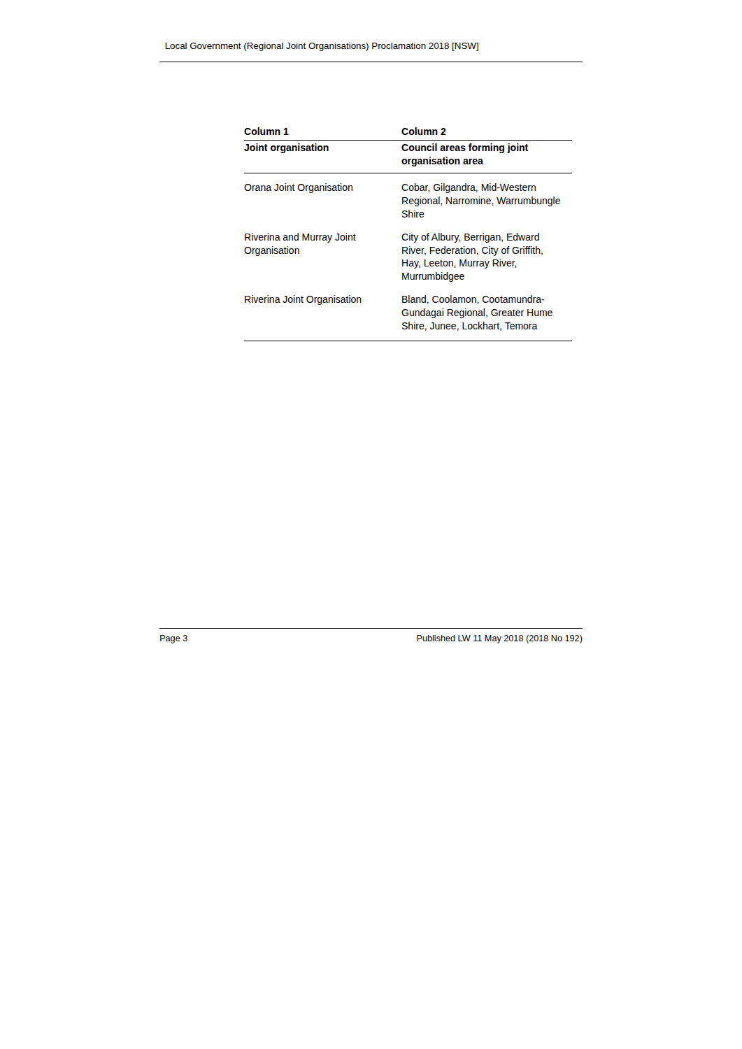Local Government (Regional Joint Organisations) Proclamation 2018 [NSW]
| Column 1 | Column 2 |
| --- | --- |
| Joint organisation | Council areas forming joint organisation area |
| Orana Joint Organisation | Cobar, Gilgandra, Mid-Western Regional, Narromine, Warrumbungle Shire |
| Riverina and Murray Joint Organisation | City of Albury, Berrigan, Edward River, Federation, City of Griffith, Hay, Leeton, Murray River, Murrumbidgee |
| Riverina Joint Organisation | Bland, Coolamon, Cootamundra-Gundagai Regional, Greater Hume Shire, Junee, Lockhart, Temora |
Page 3
Published LW 11 May 2018 (2018 No 192)